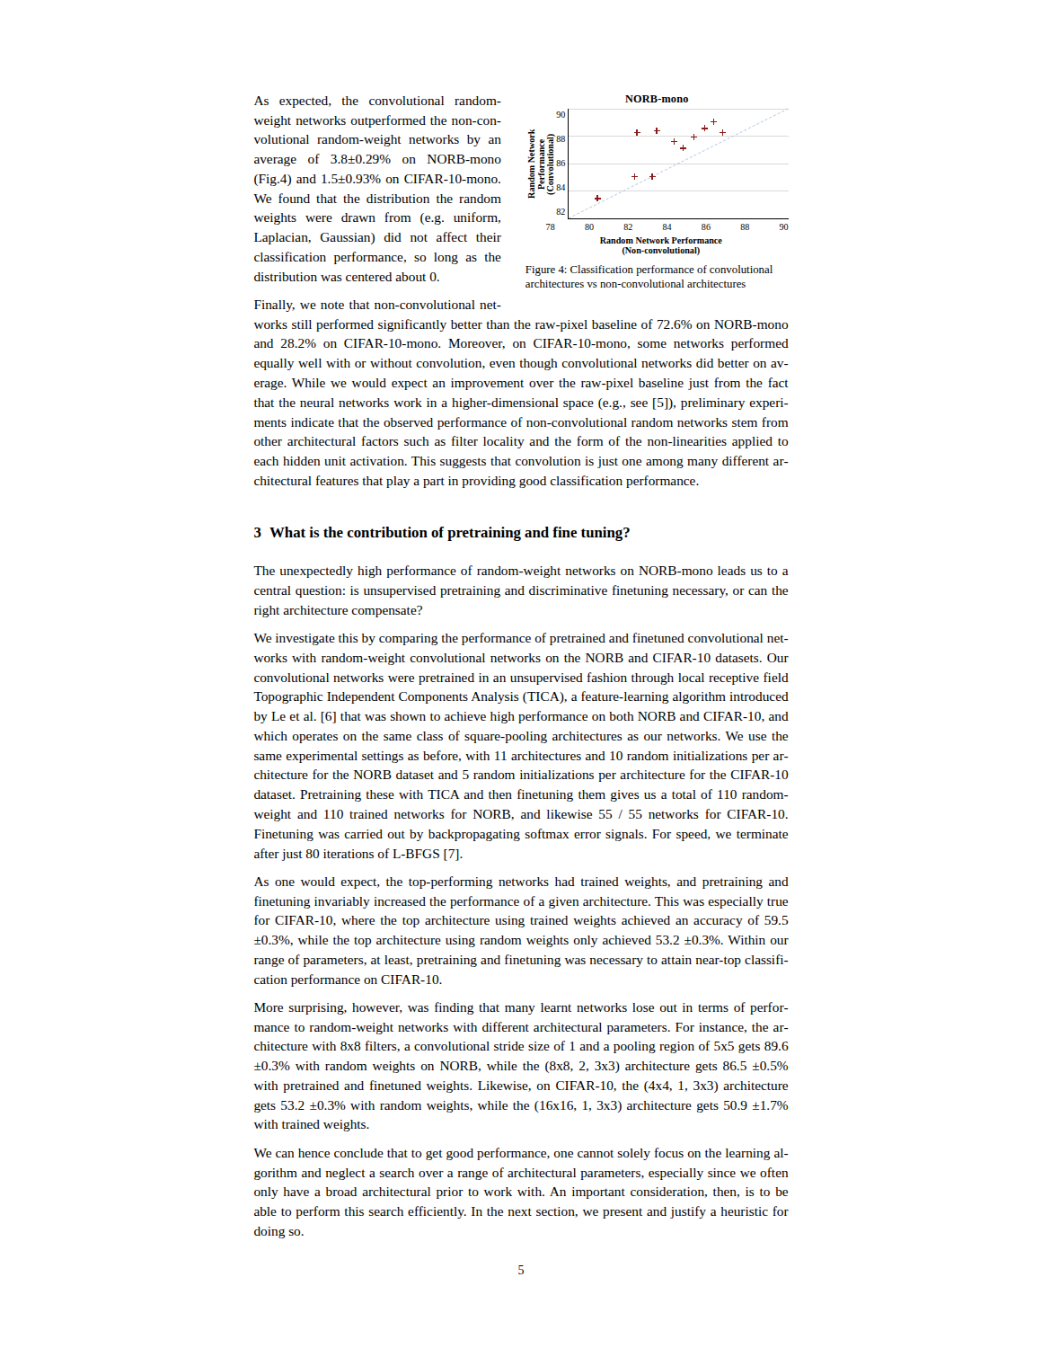NORB-mono
Random Network
Performance
(Convolutional)
90 88 86 84 82
78808284868890
Random Network Performance
(Non-convolutional)
Figure 4: Classification performance of convolutional architectures vs non-convolutional architectures
As expected, the convolutional random-weight networks outperformed the non-convolutional random-weight networks by an average of 3.8±0.29% on NORB-mono (Fig.4) and 1.5±0.93% on CIFAR-10-mono. We found that the distribution the random weights were drawn from (e.g. uniform, Laplacian, Gaussian) did not affect their classification performance, so long as the distribution was centered about 0.
Finally, we note that non-convolutional networks still performed significantly better than the raw-pixel baseline of 72.6% on NORB-mono and 28.2% on CIFAR-10-mono. Moreover, on CIFAR-10-mono, some networks performed equally well with or without convolution, even though convolutional networks did better on average. While we would expect an improvement over the raw-pixel baseline just from the fact that the neural networks work in a higher-dimensional space (e.g., see [5]), preliminary experiments indicate that the observed performance of non-convolutional random networks stem from other architectural factors such as filter locality and the form of the non-linearities applied to each hidden unit activation. This suggests that convolution is just one among many different architectural features that play a part in providing good classification performance.
3 What is the contribution of pretraining and fine tuning?
The unexpectedly high performance of random-weight networks on NORB-mono leads us to a central question: is unsupervised pretraining and discriminative finetuning necessary, or can the right architecture compensate?
We investigate this by comparing the performance of pretrained and finetuned convolutional networks with random-weight convolutional networks on the NORB and CIFAR-10 datasets. Our convolutional networks were pretrained in an unsupervised fashion through local receptive field Topographic Independent Components Analysis (TICA), a feature-learning algorithm introduced by Le et al. [6] that was shown to achieve high performance on both NORB and CIFAR-10, and which operates on the same class of square-pooling architectures as our networks. We use the same experimental settings as before, with 11 architectures and 10 random initializations per architecture for the NORB dataset and 5 random initializations per architecture for the CIFAR-10 dataset. Pretraining these with TICA and then finetuning them gives us a total of 110 random-weight and 110 trained networks for NORB, and likewise 55 / 55 networks for CIFAR-10. Finetuning was carried out by backpropagating softmax error signals. For speed, we terminate after just 80 iterations of L-BFGS [7].
As one would expect, the top-performing networks had trained weights, and pretraining and finetuning invariably increased the performance of a given architecture. This was especially true for CIFAR-10, where the top architecture using trained weights achieved an accuracy of 59.5 ±0.3%, while the top architecture using random weights only achieved 53.2 ±0.3%. Within our range of parameters, at least, pretraining and finetuning was necessary to attain near-top classification performance on CIFAR-10.
More surprising, however, was finding that many learnt networks lose out in terms of performance to random-weight networks with different architectural parameters. For instance, the architecture with 8x8 filters, a convolutional stride size of 1 and a pooling region of 5x5 gets 89.6 ±0.3% with random weights on NORB, while the (8x8, 2, 3x3) architecture gets 86.5 ±0.5% with pretrained and finetuned weights. Likewise, on CIFAR-10, the (4x4, 1, 3x3) architecture gets 53.2 ±0.3% with random weights, while the (16x16, 1, 3x3) architecture gets 50.9 ±1.7% with trained weights.
We can hence conclude that to get good performance, one cannot solely focus on the learning algorithm and neglect a search over a range of architectural parameters, especially since we often only have a broad architectural prior to work with. An important consideration, then, is to be able to perform this search efficiently. In the next section, we present and justify a heuristic for doing so.
5